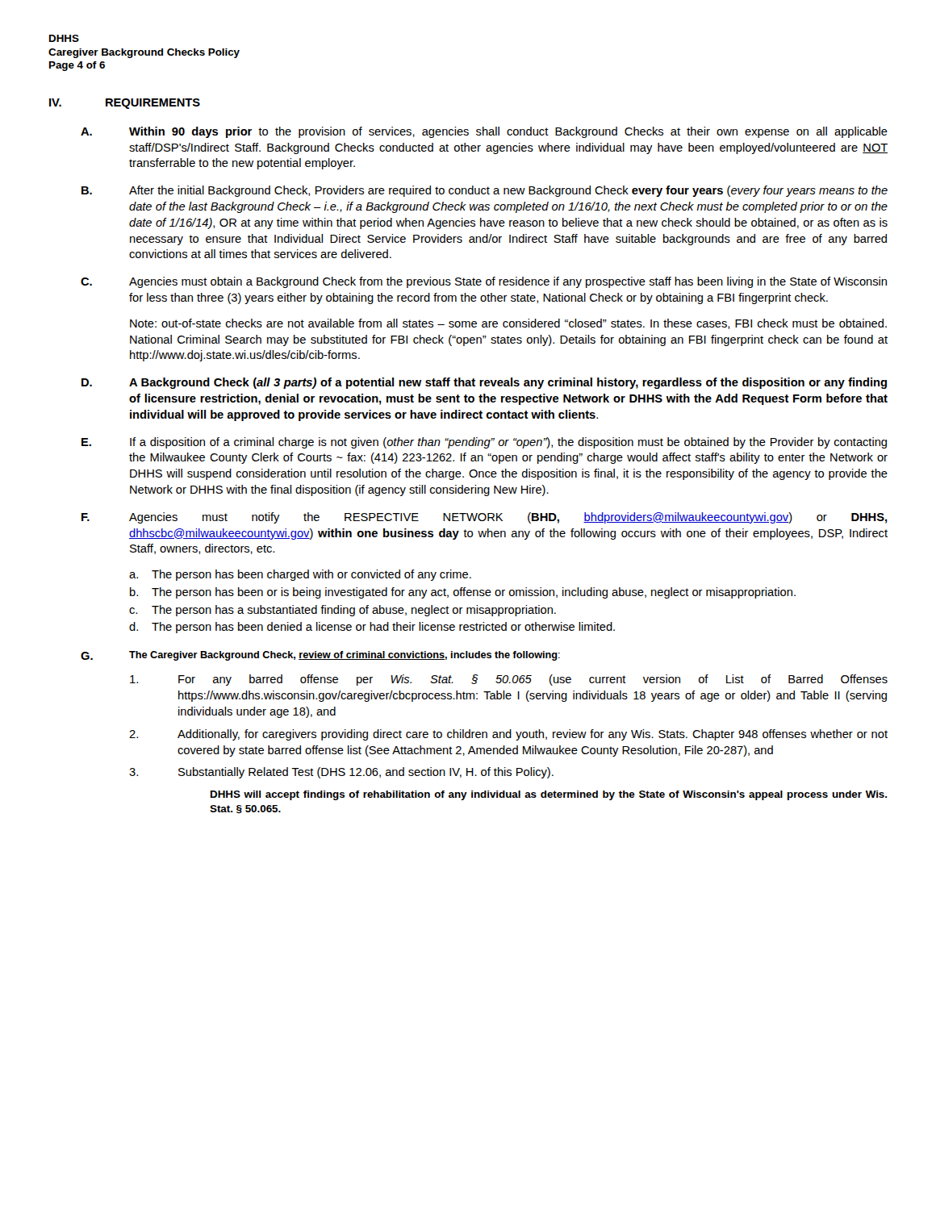DHHS
Caregiver Background Checks Policy
Page 4 of 6
IV.
REQUIREMENTS
A.
Within 90 days prior to the provision of services, agencies shall conduct Background Checks at their own expense on all applicable staff/DSP's/Indirect Staff. Background Checks conducted at other agencies where individual may have been employed/volunteered are NOT transferrable to the new potential employer.
B.
After the initial Background Check, Providers are required to conduct a new Background Check every four years (every four years means to the date of the last Background Check – i.e., if a Background Check was completed on 1/16/10, the next Check must be completed prior to or on the date of 1/16/14), OR at any time within that period when Agencies have reason to believe that a new check should be obtained, or as often as is necessary to ensure that Individual Direct Service Providers and/or Indirect Staff have suitable backgrounds and are free of any barred convictions at all times that services are delivered.
C.
Agencies must obtain a Background Check from the previous State of residence if any prospective staff has been living in the State of Wisconsin for less than three (3) years either by obtaining the record from the other state, National Check or by obtaining a FBI fingerprint check.
Note: out-of-state checks are not available from all states – some are considered “closed” states. In these cases, FBI check must be obtained. National Criminal Search may be substituted for FBI check (“open” states only). Details for obtaining an FBI fingerprint check can be found at http://www.doj.state.wi.us/dles/cib/cib-forms.
D.
A Background Check (all 3 parts) of a potential new staff that reveals any criminal history, regardless of the disposition or any finding of licensure restriction, denial or revocation, must be sent to the respective Network or DHHS with the Add Request Form before that individual will be approved to provide services or have indirect contact with clients.
E.
If a disposition of a criminal charge is not given (other than “pending” or “open”), the disposition must be obtained by the Provider by contacting the Milwaukee County Clerk of Courts ~ fax: (414) 223-1262. If an “open or pending” charge would affect staff's ability to enter the Network or DHHS will suspend consideration until resolution of the charge. Once the disposition is final, it is the responsibility of the agency to provide the Network or DHHS with the final disposition (if agency still considering New Hire).
F.
Agencies must notify the RESPECTIVE NETWORK (BHD, bhdproviders@milwaukeecountywi.gov) or DHHS, dhhscbc@milwaukeecountywi.gov) within one business day to when any of the following occurs with one of their employees, DSP, Indirect Staff, owners, directors, etc.
a. The person has been charged with or convicted of any crime.
b. The person has been or is being investigated for any act, offense or omission, including abuse, neglect or misappropriation.
c. The person has a substantiated finding of abuse, neglect or misappropriation.
d. The person has been denied a license or had their license restricted or otherwise limited.
G.
The Caregiver Background Check, review of criminal convictions, includes the following:
1. For any barred offense per Wis. Stat. § 50.065 (use current version of List of Barred Offenses https://www.dhs.wisconsin.gov/caregiver/cbcprocess.htm: Table I (serving individuals 18 years of age or older) and Table II (serving individuals under age 18), and
2. Additionally, for caregivers providing direct care to children and youth, review for any Wis. Stats. Chapter 948 offenses whether or not covered by state barred offense list (See Attachment 2, Amended Milwaukee County Resolution, File 20-287), and
3. Substantially Related Test (DHS 12.06, and section IV, H. of this Policy).
DHHS will accept findings of rehabilitation of any individual as determined by the State of Wisconsin's appeal process under Wis. Stat. § 50.065.